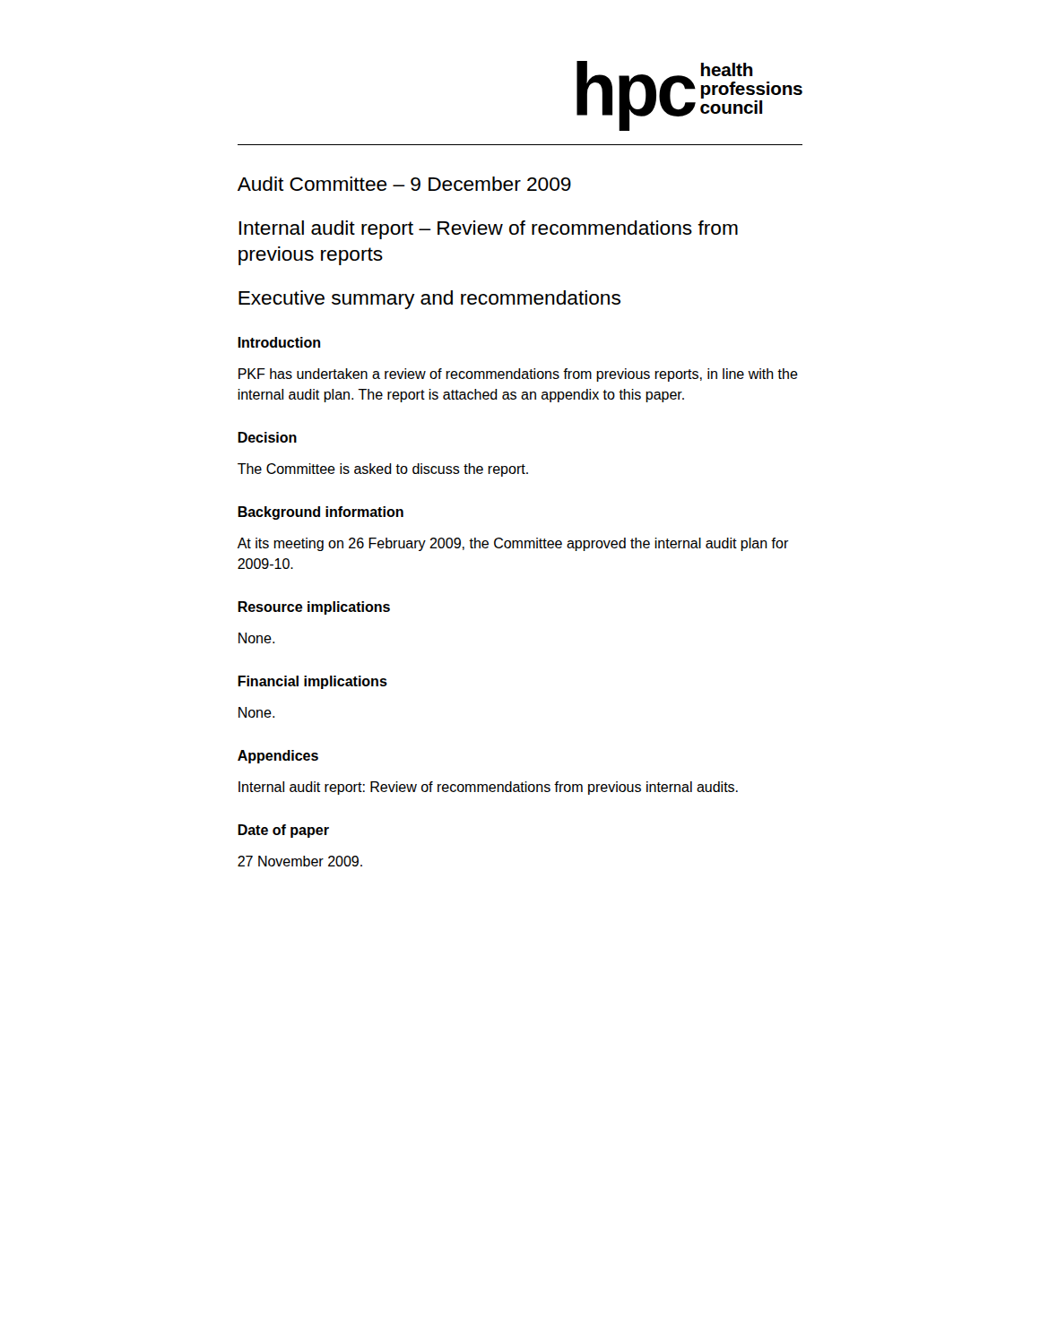hpc health
professions
council
Audit Committee – 9 December 2009
Internal audit report – Review of recommendations from previous reports
Executive summary and recommendations
Introduction
PKF has undertaken a review of recommendations from previous reports, in line with the internal audit plan. The report is attached as an appendix to this paper.
Decision
The Committee is asked to discuss the report.
Background information
At its meeting on 26 February 2009, the Committee approved the internal audit plan for 2009-10.
Resource implications
None.
Financial implications
None.
Appendices
Internal audit report: Review of recommendations from previous internal audits.
Date of paper
27 November 2009.